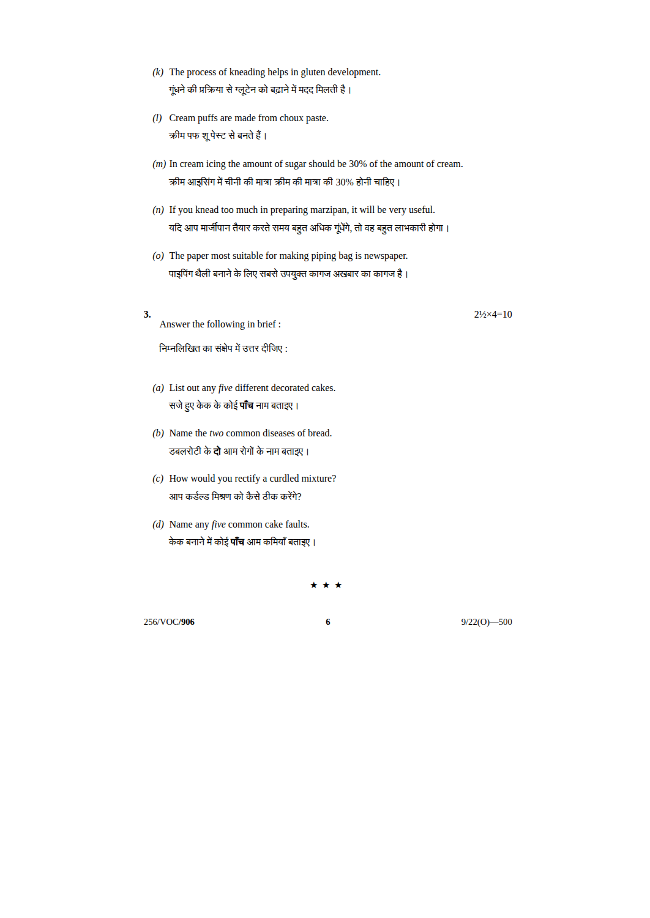(k)
The process of kneading helps in gluten development.
गूंधने की प्रक्रिया से ग्लूटेन को बढ़ाने में मदद मिलती है।
(l)
Cream puffs are made from choux paste.
क्रीम पफ शू पेस्ट से बनते हैं।
(m)
In cream icing the amount of sugar should be 30% of the amount of cream.
क्रीम आइसिंग में चीनी की मात्रा क्रीम की मात्रा की 30% होनी चाहिए।
(n)
If you knead too much in preparing marzipan, it will be very useful.
यदि आप मार्जीपान तैयार करते समय बहुत अधिक गूंधेंगे, तो वह बहुत लाभकारी होगा।
(o)
The paper most suitable for making piping bag is newspaper.
पाइपिंग थैली बनाने के लिए सबसे उपयुक्त कागज अखबार का कागज है।
3.
Answer the following in brief :
निम्नलिखित का संक्षेप में उत्तर दीजिए :
2½×4=10
(a)
List out any five different decorated cakes.
सजे हुए केक के कोई पाँच नाम बताइए।
(b)
Name the two common diseases of bread.
डबलरोटी के दो आम रोगों के नाम बताइए।
(c)
How would you rectify a curdled mixture?
आप कर्डल्ड मिश्रण को कैसे ठीक करेंगे?
(d)
Name any five common cake faults.
केक बनाने में कोई पाँच आम कमियाँ बताइए।
★★★
256/VOC/906
6
9/22(O)—500